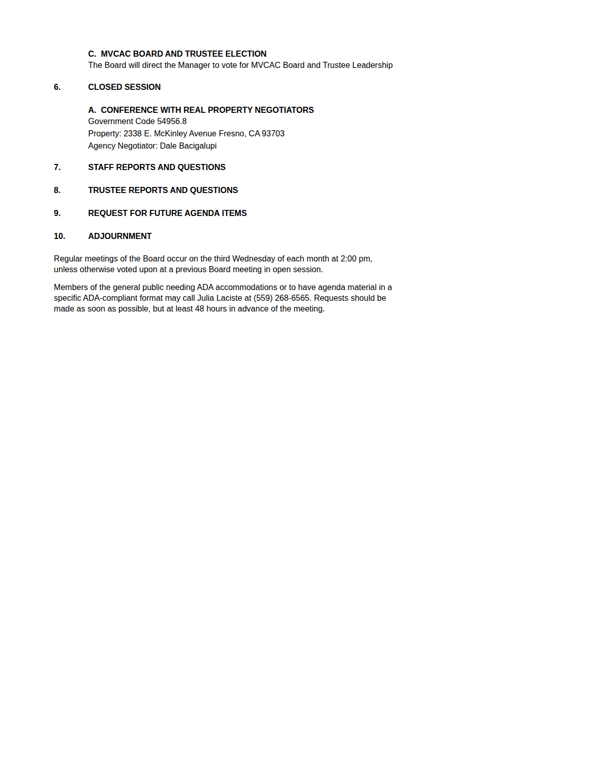C. MVCAC BOARD AND TRUSTEE ELECTION
The Board will direct the Manager to vote for MVCAC Board and Trustee Leadership
6.
CLOSED SESSION
A. CONFERENCE WITH REAL PROPERTY NEGOTIATORS
Government Code 54956.8
Property: 2338 E. McKinley Avenue Fresno, CA 93703
Agency Negotiator: Dale Bacigalupi
7.
STAFF REPORTS AND QUESTIONS
8.
TRUSTEE REPORTS AND QUESTIONS
9.
REQUEST FOR FUTURE AGENDA ITEMS
10.
ADJOURNMENT
Regular meetings of the Board occur on the third Wednesday of each month at 2:00 pm, unless otherwise voted upon at a previous Board meeting in open session.
Members of the general public needing ADA accommodations or to have agenda material in a specific ADA-compliant format may call Julia Laciste at (559) 268-6565. Requests should be made as soon as possible, but at least 48 hours in advance of the meeting.